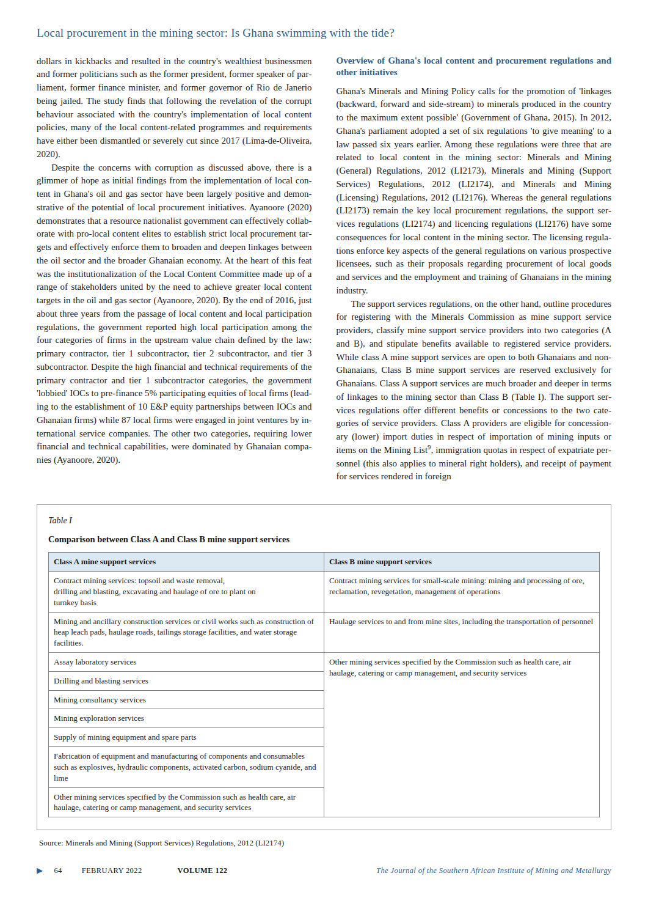Local procurement in the mining sector: Is Ghana swimming with the tide?
dollars in kickbacks and resulted in the country's wealthiest businessmen and former politicians such as the former president, former speaker of parliament, former finance minister, and former governor of Rio de Janerio being jailed. The study finds that following the revelation of the corrupt behaviour associated with the country's implementation of local content policies, many of the local content-related programmes and requirements have either been dismantled or severely cut since 2017 (Lima-de-Oliveira, 2020).
Despite the concerns with corruption as discussed above, there is a glimmer of hope as initial findings from the implementation of local content in Ghana's oil and gas sector have been largely positive and demonstrative of the potential of local procurement initiatives. Ayanoore (2020) demonstrates that a resource nationalist government can effectively collaborate with pro-local content elites to establish strict local procurement targets and effectively enforce them to broaden and deepen linkages between the oil sector and the broader Ghanaian economy. At the heart of this feat was the institutionalization of the Local Content Committee made up of a range of stakeholders united by the need to achieve greater local content targets in the oil and gas sector (Ayanoore, 2020). By the end of 2016, just about three years from the passage of local content and local participation regulations, the government reported high local participation among the four categories of firms in the upstream value chain defined by the law: primary contractor, tier 1 subcontractor, tier 2 subcontractor, and tier 3 subcontractor. Despite the high financial and technical requirements of the primary contractor and tier 1 subcontractor categories, the government 'lobbied' IOCs to pre-finance 5% participating equities of local firms (leading to the establishment of 10 E&P equity partnerships between IOCs and Ghanaian firms) while 87 local firms were engaged in joint ventures by international service companies. The other two categories, requiring lower financial and technical capabilities, were dominated by Ghanaian companies (Ayanoore, 2020).
Overview of Ghana's local content and procurement regulations and other initiatives
Ghana's Minerals and Mining Policy calls for the promotion of 'linkages (backward, forward and side-stream) to minerals produced in the country to the maximum extent possible' (Government of Ghana, 2015). In 2012, Ghana's parliament adopted a set of six regulations 'to give meaning' to a law passed six years earlier. Among these regulations were three that are related to local content in the mining sector: Minerals and Mining (General) Regulations, 2012 (LI2173), Minerals and Mining (Support Services) Regulations, 2012 (LI2174), and Minerals and Mining (Licensing) Regulations, 2012 (LI2176). Whereas the general regulations (LI2173) remain the key local procurement regulations, the support services regulations (LI2174) and licencing regulations (LI2176) have some consequences for local content in the mining sector. The licensing regulations enforce key aspects of the general regulations on various prospective licensees, such as their proposals regarding procurement of local goods and services and the employment and training of Ghanaians in the mining industry.
The support services regulations, on the other hand, outline procedures for registering with the Minerals Commission as mine support service providers, classify mine support service providers into two categories (A and B), and stipulate benefits available to registered service providers. While class A mine support services are open to both Ghanaians and non-Ghanaians, Class B mine support services are reserved exclusively for Ghanaians. Class A support services are much broader and deeper in terms of linkages to the mining sector than Class B (Table I). The support services regulations offer different benefits or concessions to the two categories of service providers. Class A providers are eligible for concessionary (lower) import duties in respect of importation of mining inputs or items on the Mining List9, immigration quotas in respect of expatriate personnel (this also applies to mineral right holders), and receipt of payment for services rendered in foreign
Table I
Comparison between Class A and Class B mine support services
| Class A mine support services | Class B mine support services |
| --- | --- |
| Contract mining services: topsoil and waste removal, drilling and blasting, excavating and haulage of ore to plant on turnkey basis | Contract mining services for small-scale mining: mining and processing of ore, reclamation, revegetation, management of operations |
| Mining and ancillary construction services or civil works such as construction of heap leach pads, haulage roads, tailings storage facilities, and water storage facilities. | Haulage services to and from mine sites, including the transportation of personnel |
| Assay laboratory services | Other mining services specified by the Commission such as health care, air haulage, catering or camp management, and security services |
| Drilling and blasting services |
| Mining consultancy services |
| Mining exploration services |
| Supply of mining equipment and spare parts |
| Fabrication of equipment and manufacturing of components and consumables such as explosives, hydraulic components, activated carbon, sodium cyanide, and lime |
| Other mining services specified by the Commission such as health care, air haulage, catering or camp management, and security services | |
Source: Minerals and Mining (Support Services) Regulations, 2012 (LI2174)
▶ 64 FEBRUARY 2022 VOLUME 122 The Journal of the Southern African Institute of Mining and Metallurgy